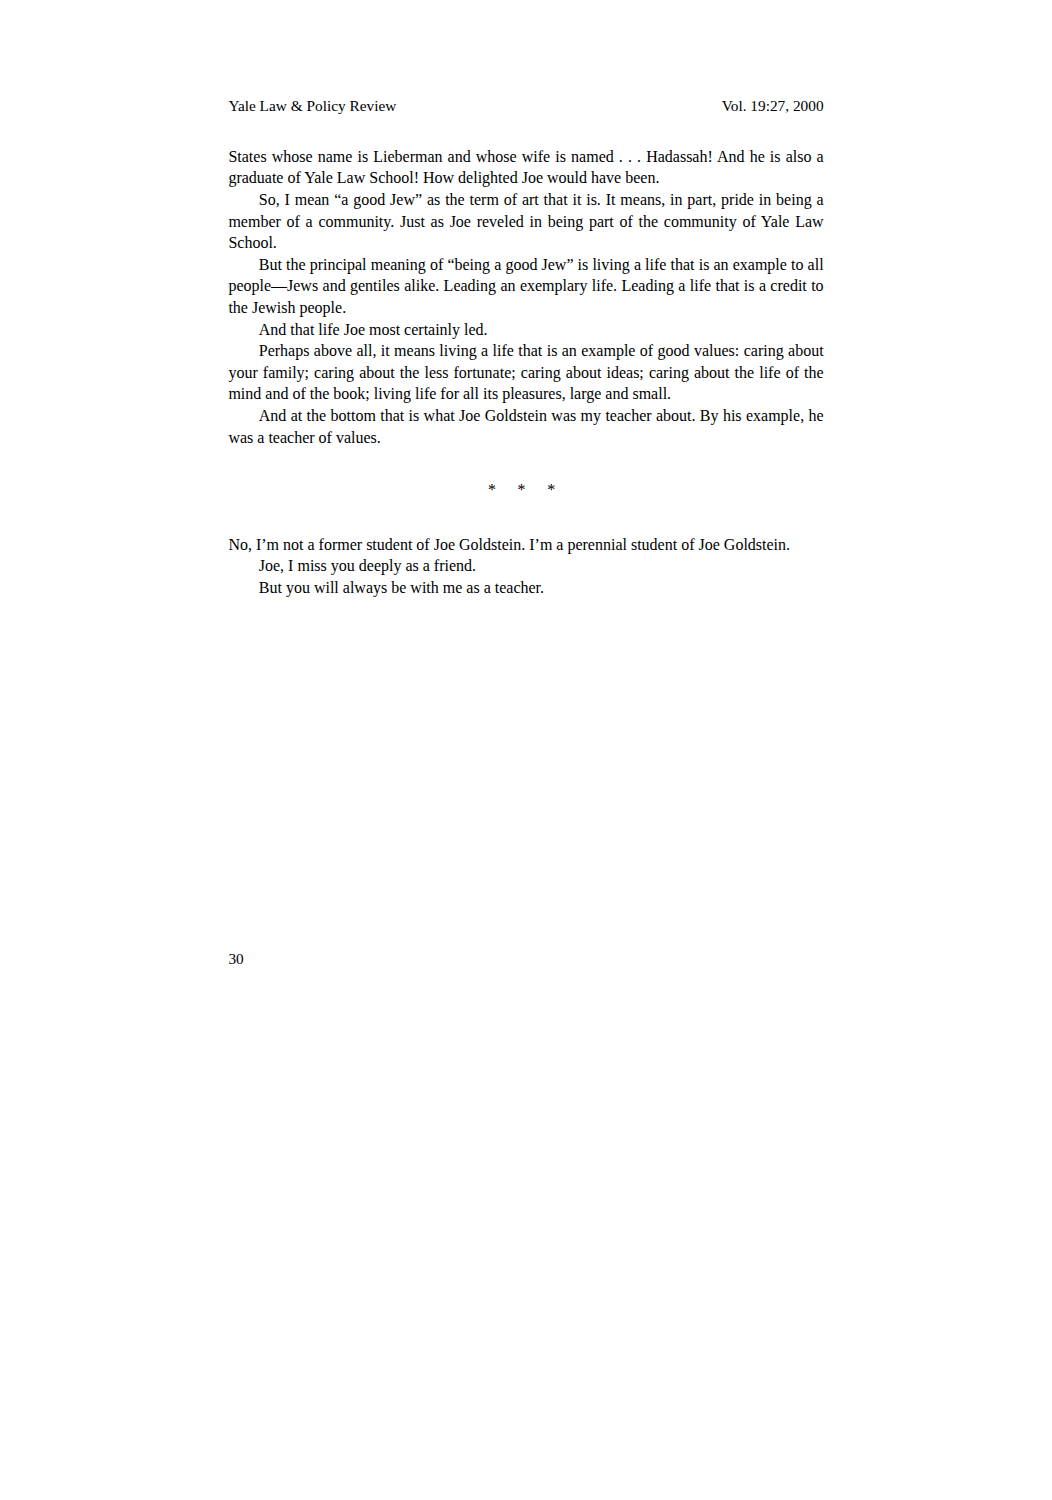Yale Law & Policy Review
Vol. 19:27, 2000
States whose name is Lieberman and whose wife is named . . . Hadassah! And he is also a graduate of Yale Law School! How delighted Joe would have been.
So, I mean “a good Jew” as the term of art that it is. It means, in part, pride in being a member of a community. Just as Joe reveled in being part of the community of Yale Law School.
But the principal meaning of “being a good Jew” is living a life that is an example to all people—Jews and gentiles alike. Leading an exemplary life. Leading a life that is a credit to the Jewish people.
And that life Joe most certainly led.
Perhaps above all, it means living a life that is an example of good values: caring about your family; caring about the less fortunate; caring about ideas; caring about the life of the mind and of the book; living life for all its pleasures, large and small.
And at the bottom that is what Joe Goldstein was my teacher about. By his example, he was a teacher of values.
* * *
No, I’m not a former student of Joe Goldstein. I’m a perennial student of Joe Goldstein.
Joe, I miss you deeply as a friend.
But you will always be with me as a teacher.
30